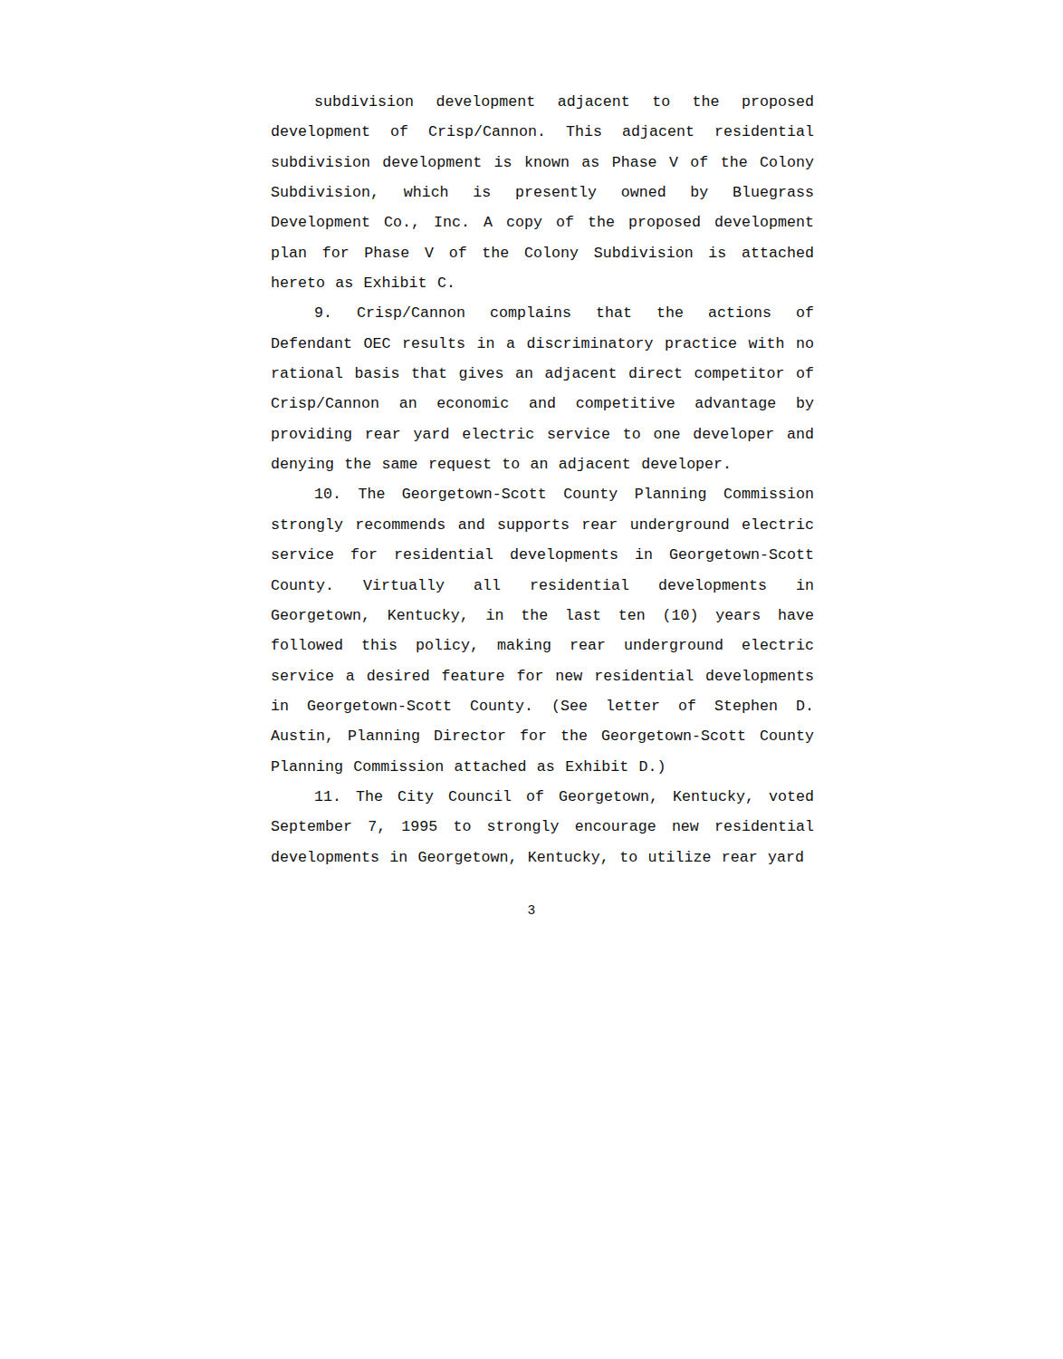subdivision development adjacent to the proposed development of Crisp/Cannon. This adjacent residential subdivision development is known as Phase V of the Colony Subdivision, which is presently owned by Bluegrass Development Co., Inc. A copy of the proposed development plan for Phase V of the Colony Subdivision is attached hereto as Exhibit C.
9. Crisp/Cannon complains that the actions of Defendant OEC results in a discriminatory practice with no rational basis that gives an adjacent direct competitor of Crisp/Cannon an economic and competitive advantage by providing rear yard electric service to one developer and denying the same request to an adjacent developer.
10. The Georgetown-Scott County Planning Commission strongly recommends and supports rear underground electric service for residential developments in Georgetown-Scott County. Virtually all residential developments in Georgetown, Kentucky, in the last ten (10) years have followed this policy, making rear underground electric service a desired feature for new residential developments in Georgetown-Scott County. (See letter of Stephen D. Austin, Planning Director for the Georgetown-Scott County Planning Commission attached as Exhibit D.)
11. The City Council of Georgetown, Kentucky, voted September 7, 1995 to strongly encourage new residential developments in Georgetown, Kentucky, to utilize rear yard
3